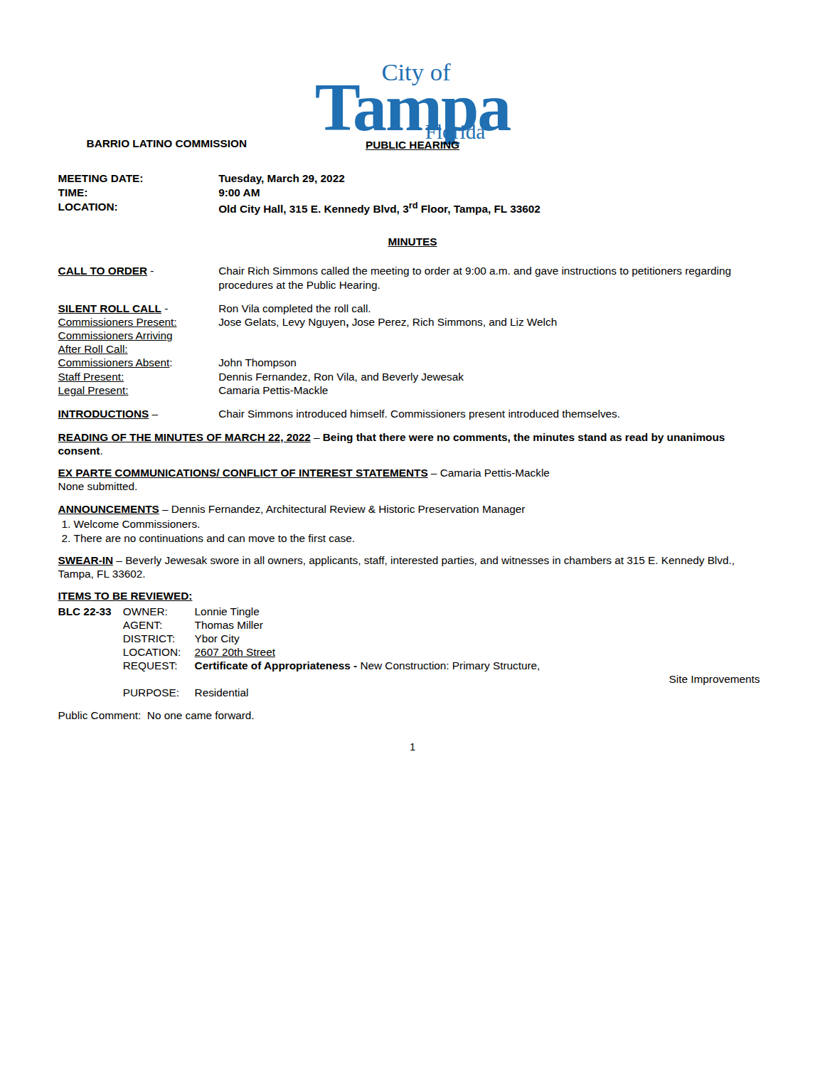City of Tampa Florida
BARRIO LATINO COMMISSION
PUBLIC HEARING
| MEETING DATE: | Tuesday, March 29, 2022 |
| TIME: | 9:00 AM |
| LOCATION: | Old City Hall, 315 E. Kennedy Blvd, 3 rd Floor, Tampa, FL 33602 |
MINUTES
| CALL TO ORDER - | Chair Rich Simmons called the meeting to order at 9:00 a.m. and gave instructions to petitioners regarding procedures at the Public Hearing. |
| SILENT ROLL CALL - | Ron Vila completed the roll call. |
| Commissioners Present: | Jose Gelats, Levy Nguyen , Jose Perez, Rich Simmons, and Liz Welch |
| Commissioners Arriving | |
| After Roll Call: | |
| Commissioners Absent : | John Thompson |
| Staff Present: | Dennis Fernandez, Ron Vila, and Beverly Jewesak |
| Legal Present: | Camaria Pettis-Mackle |
| INTRODUCTIONS – | Chair Simmons introduced himself. Commissioners present introduced themselves. |
READING OF THE MINUTES OF MARCH 22, 2022 – Being that there were no comments, the minutes stand as read by unanimous consent.
EX PARTE COMMUNICATIONS/ CONFLICT OF INTEREST STATEMENTS – Camaria Pettis-Mackle
None submitted.
ANNOUNCEMENTS – Dennis Fernandez, Architectural Review & Historic Preservation Manager
Welcome Commissioners.
There are no continuations and can move to the first case.
SWEAR-IN – Beverly Jewesak swore in all owners, applicants, staff, interested parties, and witnesses in chambers at 315 E. Kennedy Blvd., Tampa, FL 33602.
ITEMS TO BE REVIEWED:
| BLC 22-33 | OWNER: | Lonnie Tingle |
| | AGENT: | Thomas Miller |
| | DISTRICT: | Ybor City |
| | LOCATION: | 2607 20th Street |
| | REQUEST: | Certificate of Appropriateness - New Construction: Primary Structure, |
| | | Site Improvements |
| | PURPOSE: | Residential |
Public Comment: No one came forward.
1